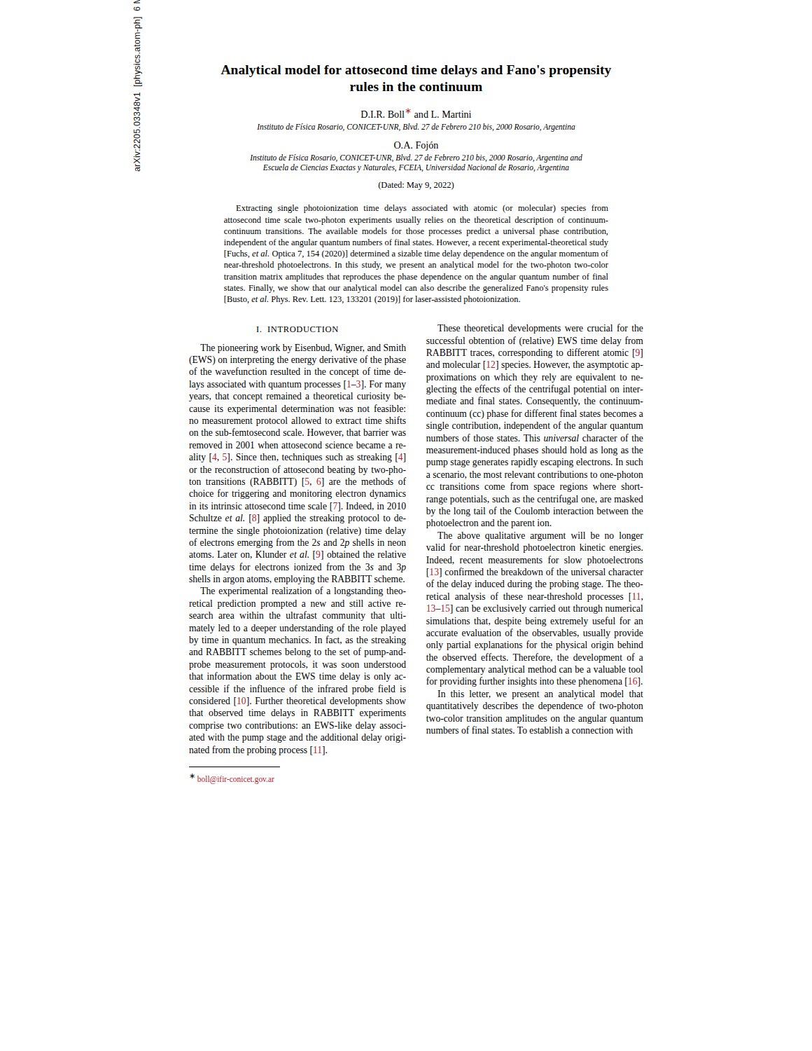arXiv:2205.03348v1 [physics.atom-ph] 6 May 2022
Analytical model for attosecond time delays and Fano's propensity rules in the continuum
D.I.R. Boll∗ and L. Martini
Instituto de Física Rosario, CONICET-UNR, Blvd. 27 de Febrero 210 bis, 2000 Rosario, Argentina
O.A. Fojón
Instituto de Física Rosario, CONICET-UNR, Blvd. 27 de Febrero 210 bis, 2000 Rosario, Argentina and
Escuela de Ciencias Exactas y Naturales, FCEIA, Universidad Nacional de Rosario, Argentina
(Dated: May 9, 2022)
Extracting single photoionization time delays associated with atomic (or molecular) species from attosecond time scale two-photon experiments usually relies on the theoretical description of continuum-continuum transitions. The available models for those processes predict a universal phase contribution, independent of the angular quantum numbers of final states. However, a recent experimental-theoretical study [Fuchs, et al. Optica 7, 154 (2020)] determined a sizable time delay dependence on the angular momentum of near-threshold photoelectrons. In this study, we present an analytical model for the two-photon two-color transition matrix amplitudes that reproduces the phase dependence on the angular quantum number of final states. Finally, we show that our analytical model can also describe the generalized Fano's propensity rules [Busto, et al. Phys. Rev. Lett. 123, 133201 (2019)] for laser-assisted photoionization.
I. Introduction
The pioneering work by Eisenbud, Wigner, and Smith (EWS) on interpreting the energy derivative of the phase of the wavefunction resulted in the concept of time delays associated with quantum processes [1–3]. For many years, that concept remained a theoretical curiosity because its experimental determination was not feasible: no measurement protocol allowed to extract time shifts on the sub-femtosecond scale. However, that barrier was removed in 2001 when attosecond science became a reality [4, 5]. Since then, techniques such as streaking [4] or the reconstruction of attosecond beating by two-photon transitions (RABBITT) [5, 6] are the methods of choice for triggering and monitoring electron dynamics in its intrinsic attosecond time scale [7]. Indeed, in 2010 Schultze et al. [8] applied the streaking protocol to determine the single photoionization (relative) time delay of electrons emerging from the 2s and 2p shells in neon atoms. Later on, Klunder et al. [9] obtained the relative time delays for electrons ionized from the 3s and 3p shells in argon atoms, employing the RABBITT scheme.
The experimental realization of a longstanding theoretical prediction prompted a new and still active research area within the ultrafast community that ultimately led to a deeper understanding of the role played by time in quantum mechanics. In fact, as the streaking and RABBITT schemes belong to the set of pump-and-probe measurement protocols, it was soon understood that information about the EWS time delay is only accessible if the influence of the infrared probe field is considered [10]. Further theoretical developments show that observed time delays in RABBITT experiments comprise two contributions: an EWS-like delay associated with the pump stage and the additional delay originated from the probing process [11].
These theoretical developments were crucial for the successful obtention of (relative) EWS time delay from RABBITT traces, corresponding to different atomic [9] and molecular [12] species. However, the asymptotic approximations on which they rely are equivalent to neglecting the effects of the centrifugal potential on intermediate and final states. Consequently, the continuum-continuum (cc) phase for different final states becomes a single contribution, independent of the angular quantum numbers of those states. This universal character of the measurement-induced phases should hold as long as the pump stage generates rapidly escaping electrons. In such a scenario, the most relevant contributions to one-photon cc transitions come from space regions where short-range potentials, such as the centrifugal one, are masked by the long tail of the Coulomb interaction between the photoelectron and the parent ion.
The above qualitative argument will be no longer valid for near-threshold photoelectron kinetic energies. Indeed, recent measurements for slow photoelectrons [13] confirmed the breakdown of the universal character of the delay induced during the probing stage. The theoretical analysis of these near-threshold processes [11, 13–15] can be exclusively carried out through numerical simulations that, despite being extremely useful for an accurate evaluation of the observables, usually provide only partial explanations for the physical origin behind the observed effects. Therefore, the development of a complementary analytical method can be a valuable tool for providing further insights into these phenomena [16].
In this letter, we present an analytical model that quantitatively describes the dependence of two-photon two-color transition amplitudes on the angular quantum numbers of final states. To establish a connection with
∗ boll@ifir-conicet.gov.ar